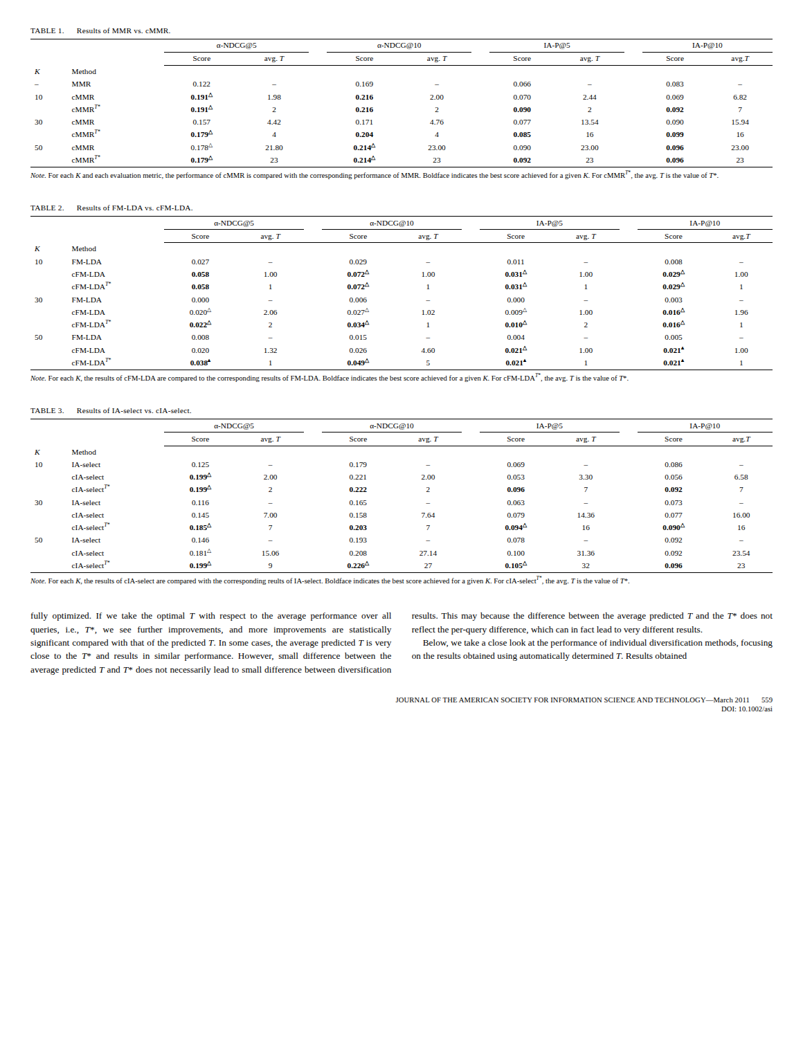Table 1. Results of MMR vs. cMMR.
| | | α-NDCG@5 | | α-NDCG@10 | | IA-P@5 | | IA-P@10 |
| --- | --- | --- | --- | --- | --- | --- | --- | --- |
| Score | avg. T | | Score | avg. T | | Score | avg. T | | Score | avg. T |
| K | Method | |
| – | MMR | 0.122 | – | | 0.169 | – | | 0.066 | – | | 0.083 | – |
| 10 | cMMR | 0.191 △ | 1.98 | | 0.216 | 2.00 | | 0.070 | 2.44 | | 0.069 | 6.82 |
| | cMMR T * | 0.191 △ | 2 | | 0.216 | 2 | | 0.090 | 2 | | 0.092 | 7 |
| 30 | cMMR | 0.157 | 4.42 | | 0.171 | 4.76 | | 0.077 | 13.54 | | 0.090 | 15.94 |
| | cMMR T * | 0.179 △ | 4 | | 0.204 | 4 | | 0.085 | 16 | | 0.099 | 16 |
| 50 | cMMR | 0.178 △ | 21.80 | | 0.214 △ | 23.00 | | 0.090 | 23.00 | | 0.096 | 23.00 |
| | cMMR T * | 0.179 △ | 23 | | 0.214 △ | 23 | | 0.092 | 23 | | 0.096 | 23 |
Note. For each K and each evaluation metric, the performance of cMMR is compared with the corresponding performance of MMR. Boldface indicates the best score achieved for a given K. For cMMRT*, the avg. T is the value of T*.
Table 2. Results of FM-LDA vs. cFM-LDA.
| | | α-NDCG@5 | | α-NDCG@10 | | IA-P@5 | | IA-P@10 |
| --- | --- | --- | --- | --- | --- | --- | --- | --- |
| Score | avg. T | | Score | avg. T | | Score | avg. T | | Score | avg. T |
| K | Method | |
| 10 | FM-LDA | 0.027 | – | | 0.029 | – | | 0.011 | – | | 0.008 | – |
| | cFM-LDA | 0.058 | 1.00 | | 0.072 △ | 1.00 | | 0.031 △ | 1.00 | | 0.029 △ | 1.00 |
| | cFM-LDA T * | 0.058 | 1 | | 0.072 △ | 1 | | 0.031 △ | 1 | | 0.029 △ | 1 |
| 30 | FM-LDA | 0.000 | – | | 0.006 | – | | 0.000 | – | | 0.003 | – |
| | cFM-LDA | 0.020 △ | 2.06 | | 0.027 △ | 1.02 | | 0.009 △ | 1.00 | | 0.016 △ | 1.96 |
| | cFM-LDA T * | 0.022 △ | 2 | | 0.034 △ | 1 | | 0.010 △ | 2 | | 0.016 △ | 1 |
| 50 | FM-LDA | 0.008 | – | | 0.015 | – | | 0.004 | – | | 0.005 | – |
| | cFM-LDA | 0.020 | 1.32 | | 0.026 | 4.60 | | 0.021 △ | 1.00 | | 0.021 ▴ | 1.00 |
| | cFM-LDA T * | 0.038 ▴ | 1 | | 0.049 △ | 5 | | 0.021 ▴ | 1 | | 0.021 ▴ | 1 |
Note. For each K, the results of cFM-LDA are compared to the corresponding results of FM-LDA. Boldface indicates the best score achieved for a given K. For cFM-LDAT*, the avg. T is the value of T*.
Table 3. Results of IA-select vs. cIA-select.
| | | α-NDCG@5 | | α-NDCG@10 | | IA-P@5 | | IA-P@10 |
| --- | --- | --- | --- | --- | --- | --- | --- | --- |
| Score | avg. T | | Score | avg. T | | Score | avg. T | | Score | avg. T |
| K | Method | |
| 10 | IA-select | 0.125 | – | | 0.179 | – | | 0.069 | – | | 0.086 | – |
| | cIA-select | 0.199 △ | 2.00 | | 0.221 | 2.00 | | 0.053 | 3.30 | | 0.056 | 6.58 |
| | cIA-select T * | 0.199 △ | 2 | | 0.222 | 2 | | 0.096 | 7 | | 0.092 | 7 |
| 30 | IA-select | 0.116 | – | | 0.165 | – | | 0.063 | – | | 0.073 | – |
| | cIA-select | 0.145 | 7.00 | | 0.158 | 7.64 | | 0.079 | 14.36 | | 0.077 | 16.00 |
| | cIA-select T * | 0.185 △ | 7 | | 0.203 | 7 | | 0.094 △ | 16 | | 0.090 △ | 16 |
| 50 | IA-select | 0.146 | – | | 0.193 | – | | 0.078 | – | | 0.092 | – |
| | cIA-select | 0.181 △ | 15.06 | | 0.208 | 27.14 | | 0.100 | 31.36 | | 0.092 | 23.54 |
| | cIA-select T * | 0.199 △ | 9 | | 0.226 △ | 27 | | 0.105 △ | 32 | | 0.096 | 23 |
Note. For each K, the results of cIA-select are compared with the corresponding reults of IA-select. Boldface indicates the best score achieved for a given K. For cIA-selectT*, the avg. T is the value of T*.
fully optimized. If we take the optimal T with respect to the average performance over all queries, i.e., T*, we see further improvements, and more improvements are statistically significant compared with that of the predicted T. In some cases, the average predicted T is very close to the T* and results in similar performance. However, small difference between the average predicted T and T* does not necessarily lead to small difference between diversification results. This may because the difference between the average predicted T and the T* does not reflect the per-query difference, which can in fact lead to very different results.
Below, we take a close look at the performance of individual diversification methods, focusing on the results obtained using automatically determined T. Results obtained
JOURNAL OF THE AMERICAN SOCIETY FOR INFORMATION SCIENCE AND TECHNOLOGY—March 2011559
DOI: 10.1002/asi